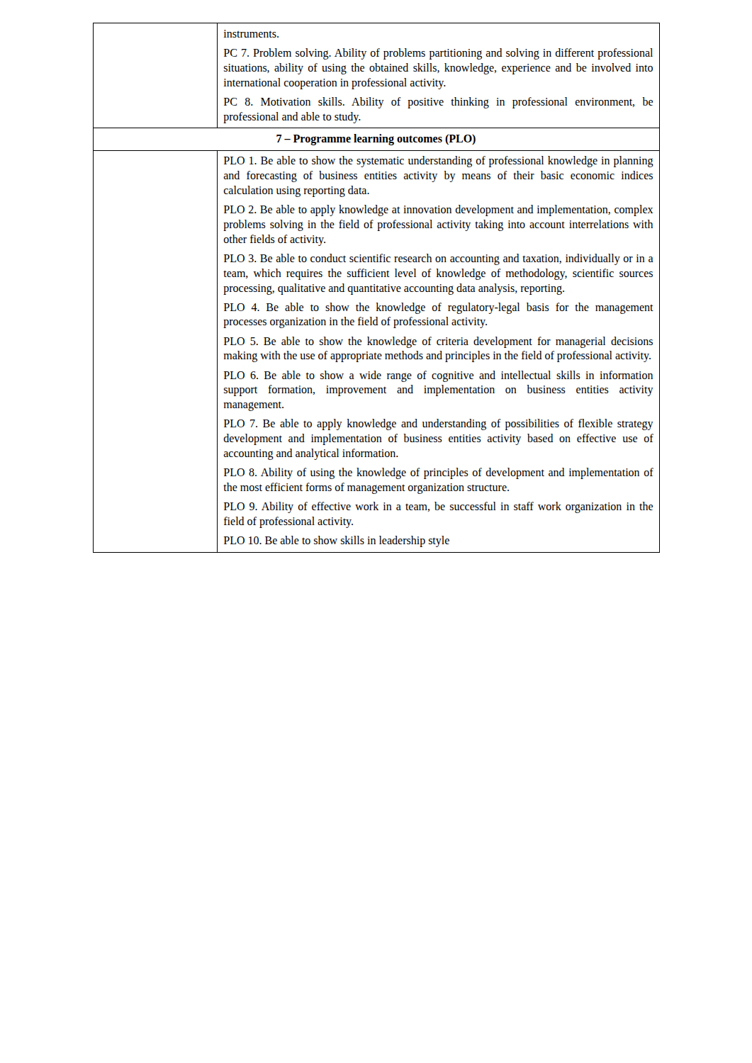| | instruments. PC 7. Problem solving. Ability of problems partitioning and solving in different professional situations, ability of using the obtained skills, knowledge, experience and be involved into international cooperation in professional activity. PC 8. Motivation skills. Ability of positive thinking in professional environment, be professional and able to study. |
| 7 – Programme learning outcomes (PLO) |
| | PLO 1. Be able to show the systematic understanding of professional knowledge in planning and forecasting of business entities activity by means of their basic economic indices calculation using reporting data. PLO 2. Be able to apply knowledge at innovation development and implementation, complex problems solving in the field of professional activity taking into account interrelations with other fields of activity. PLO 3. Be able to conduct scientific research on accounting and taxation, individually or in a team, which requires the sufficient level of knowledge of methodology, scientific sources processing, qualitative and quantitative accounting data analysis, reporting. PLO 4. Be able to show the knowledge of regulatory-legal basis for the management processes organization in the field of professional activity. PLO 5. Be able to show the knowledge of criteria development for managerial decisions making with the use of appropriate methods and principles in the field of professional activity. PLO 6. Be able to show a wide range of cognitive and intellectual skills in information support formation, improvement and implementation on business entities activity management. PLO 7. Be able to apply knowledge and understanding of possibilities of flexible strategy development and implementation of business entities activity based on effective use of accounting and analytical information. PLO 8. Ability of using the knowledge of principles of development and implementation of the most efficient forms of management organization structure. PLO 9. Ability of effective work in a team, be successful in staff work organization in the field of professional activity. PLO 10. Be able to show skills in leadership style |